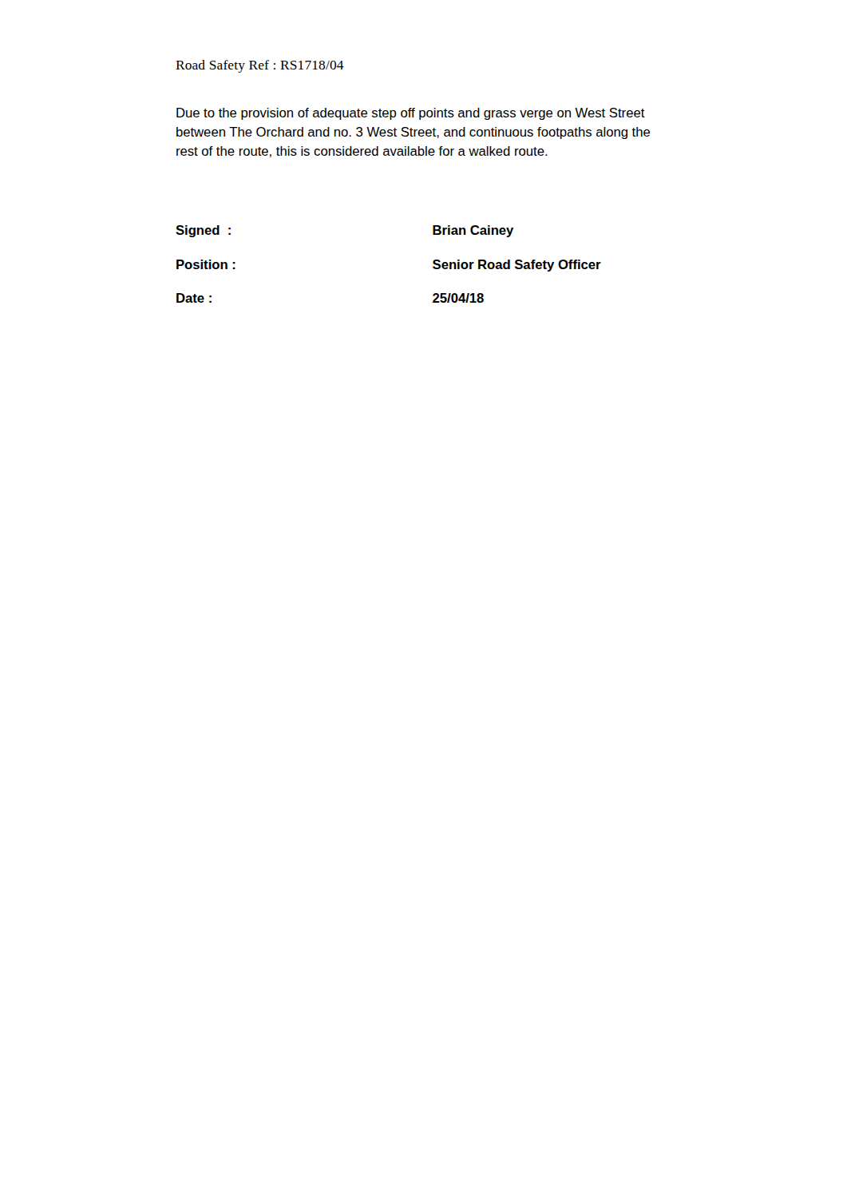Road Safety Ref : RS1718/04
Due to the provision of adequate step off points and grass verge on West Street between The Orchard and no. 3 West Street, and continuous footpaths along the rest of the route, this is considered available for a walked route.
| Signed : | Brian Cainey |
| Position : | Senior Road Safety Officer |
| Date : | 25/04/18 |